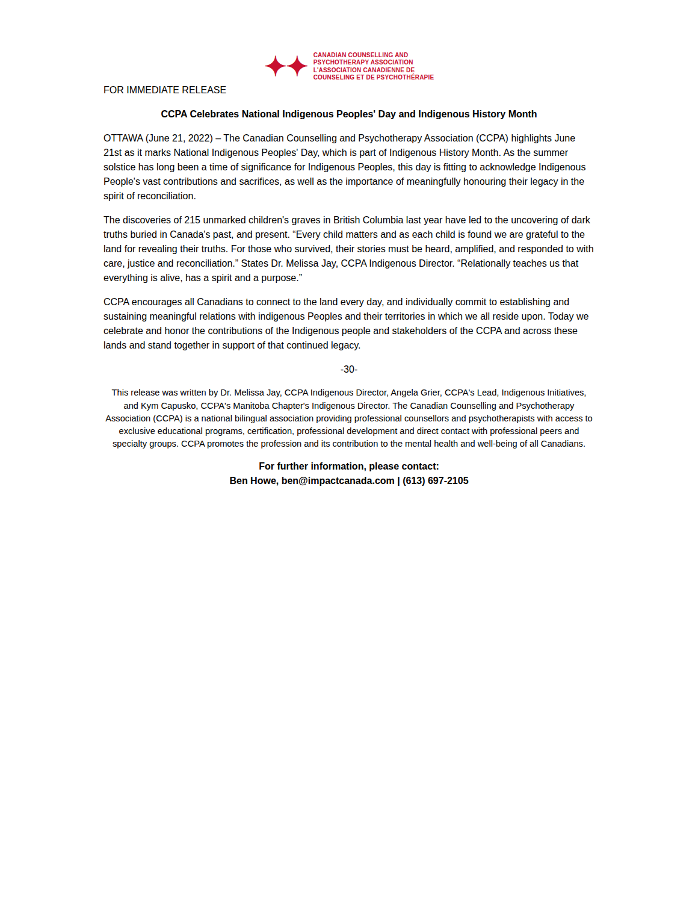✦✦ Canadian Counselling and
Psychotherapy Association L'Association canadienne de
counseling et de psychothérapie
FOR IMMEDIATE RELEASE
CCPA Celebrates National Indigenous Peoples' Day and Indigenous History Month
OTTAWA (June 21, 2022) – The Canadian Counselling and Psychotherapy Association (CCPA) highlights June 21st as it marks National Indigenous Peoples' Day, which is part of Indigenous History Month. As the summer solstice has long been a time of significance for Indigenous Peoples, this day is fitting to acknowledge Indigenous People's vast contributions and sacrifices, as well as the importance of meaningfully honouring their legacy in the spirit of reconciliation.
The discoveries of 215 unmarked children's graves in British Columbia last year have led to the uncovering of dark truths buried in Canada's past, and present. “Every child matters and as each child is found we are grateful to the land for revealing their truths. For those who survived, their stories must be heard, amplified, and responded to with care, justice and reconciliation.” States Dr. Melissa Jay, CCPA Indigenous Director. “Relationally teaches us that everything is alive, has a spirit and a purpose.”
CCPA encourages all Canadians to connect to the land every day, and individually commit to establishing and sustaining meaningful relations with indigenous Peoples and their territories in which we all reside upon. Today we celebrate and honor the contributions of the Indigenous people and stakeholders of the CCPA and across these lands and stand together in support of that continued legacy.
-30-
This release was written by Dr. Melissa Jay, CCPA Indigenous Director, Angela Grier, CCPA's Lead, Indigenous Initiatives, and Kym Capusko, CCPA's Manitoba Chapter's Indigenous Director. The Canadian Counselling and Psychotherapy Association (CCPA) is a national bilingual association providing professional counsellors and psychotherapists with access to exclusive educational programs, certification, professional development and direct contact with professional peers and specialty groups. CCPA promotes the profession and its contribution to the mental health and well-being of all Canadians.
For further information, please contact:
Ben Howe, ben@impactcanada.com | (613) 697-2105